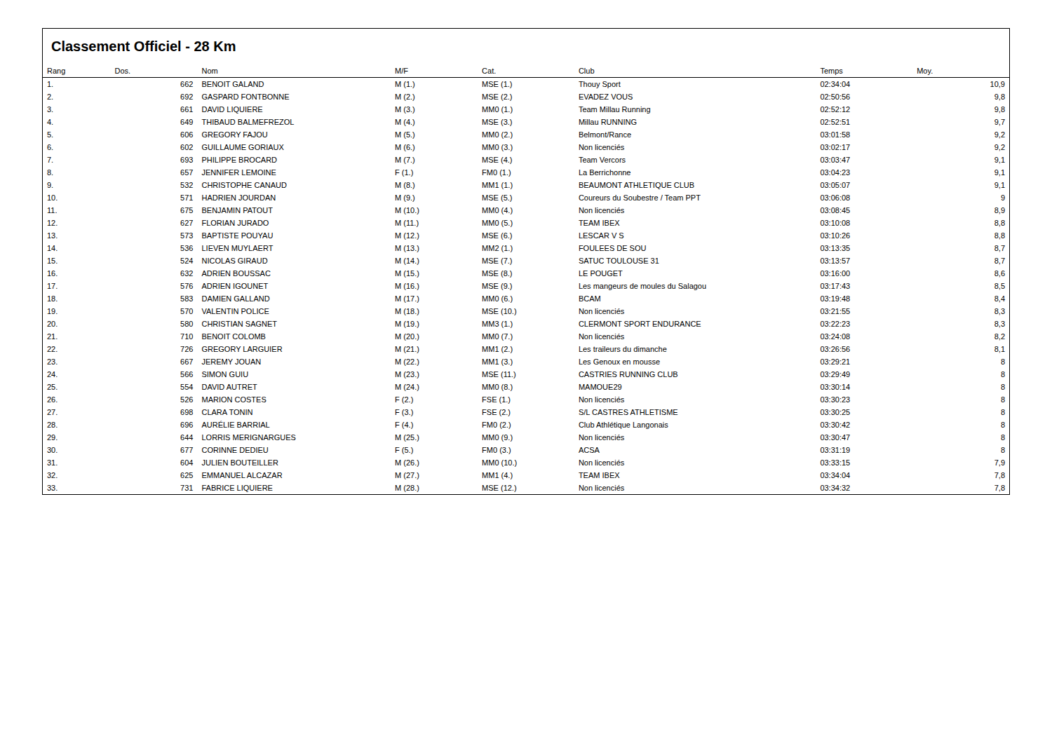Classement Officiel - 28 Km
| Rang | Dos. | Nom | M/F | Cat. | Club | Temps | Moy. |
| --- | --- | --- | --- | --- | --- | --- | --- |
| 1. | 662 | BENOIT GALAND | M (1.) | MSE (1.) | Thouy Sport | 02:34:04 | 10,9 |
| 2. | 692 | GASPARD FONTBONNE | M (2.) | MSE (2.) | EVADEZ VOUS | 02:50:56 | 9,8 |
| 3. | 661 | DAVID LIQUIERE | M (3.) | MM0 (1.) | Team Millau Running | 02:52:12 | 9,8 |
| 4. | 649 | THIBAUD BALMEFREZOL | M (4.) | MSE (3.) | Millau RUNNING | 02:52:51 | 9,7 |
| 5. | 606 | GREGORY FAJOU | M (5.) | MM0 (2.) | Belmont/Rance | 03:01:58 | 9,2 |
| 6. | 602 | GUILLAUME GORIAUX | M (6.) | MM0 (3.) | Non licenciés | 03:02:17 | 9,2 |
| 7. | 693 | PHILIPPE BROCARD | M (7.) | MSE (4.) | Team Vercors | 03:03:47 | 9,1 |
| 8. | 657 | JENNIFER LEMOINE | F (1.) | FM0 (1.) | La Berrichonne | 03:04:23 | 9,1 |
| 9. | 532 | CHRISTOPHE CANAUD | M (8.) | MM1 (1.) | BEAUMONT ATHLETIQUE CLUB | 03:05:07 | 9,1 |
| 10. | 571 | HADRIEN JOURDAN | M (9.) | MSE (5.) | Coureurs du Soubestre / Team PPT | 03:06:08 | 9 |
| 11. | 675 | BENJAMIN PATOUT | M (10.) | MM0 (4.) | Non licenciés | 03:08:45 | 8,9 |
| 12. | 627 | FLORIAN JURADO | M (11.) | MM0 (5.) | TEAM IBEX | 03:10:08 | 8,8 |
| 13. | 573 | BAPTISTE POUYAU | M (12.) | MSE (6.) | LESCAR V S | 03:10:26 | 8,8 |
| 14. | 536 | LIEVEN MUYLAERT | M (13.) | MM2 (1.) | FOULEES DE SOU | 03:13:35 | 8,7 |
| 15. | 524 | NICOLAS GIRAUD | M (14.) | MSE (7.) | SATUC TOULOUSE 31 | 03:13:57 | 8,7 |
| 16. | 632 | ADRIEN BOUSSAC | M (15.) | MSE (8.) | LE POUGET | 03:16:00 | 8,6 |
| 17. | 576 | ADRIEN IGOUNET | M (16.) | MSE (9.) | Les mangeurs de moules du Salagou | 03:17:43 | 8,5 |
| 18. | 583 | DAMIEN GALLAND | M (17.) | MM0 (6.) | BCAM | 03:19:48 | 8,4 |
| 19. | 570 | VALENTIN POLICE | M (18.) | MSE (10.) | Non licenciés | 03:21:55 | 8,3 |
| 20. | 580 | CHRISTIAN SAGNET | M (19.) | MM3 (1.) | CLERMONT SPORT ENDURANCE | 03:22:23 | 8,3 |
| 21. | 710 | BENOIT COLOMB | M (20.) | MM0 (7.) | Non licenciés | 03:24:08 | 8,2 |
| 22. | 726 | GREGORY LARGUIER | M (21.) | MM1 (2.) | Les traileurs du dimanche | 03:26:56 | 8,1 |
| 23. | 667 | JEREMY JOUAN | M (22.) | MM1 (3.) | Les Genoux en mousse | 03:29:21 | 8 |
| 24. | 566 | SIMON GUIU | M (23.) | MSE (11.) | CASTRIES RUNNING CLUB | 03:29:49 | 8 |
| 25. | 554 | DAVID AUTRET | M (24.) | MM0 (8.) | MAMOUE29 | 03:30:14 | 8 |
| 26. | 526 | MARION COSTES | F (2.) | FSE (1.) | Non licenciés | 03:30:23 | 8 |
| 27. | 698 | CLARA TONIN | F (3.) | FSE (2.) | S/L CASTRES ATHLETISME | 03:30:25 | 8 |
| 28. | 696 | AURÉLIE BARRIAL | F (4.) | FM0 (2.) | Club Athlétique Langonais | 03:30:42 | 8 |
| 29. | 644 | LORRIS MERIGNARGUES | M (25.) | MM0 (9.) | Non licenciés | 03:30:47 | 8 |
| 30. | 677 | CORINNE DEDIEU | F (5.) | FM0 (3.) | ACSA | 03:31:19 | 8 |
| 31. | 604 | JULIEN BOUTEILLER | M (26.) | MM0 (10.) | Non licenciés | 03:33:15 | 7,9 |
| 32. | 625 | EMMANUEL ALCAZAR | M (27.) | MM1 (4.) | TEAM IBEX | 03:34:04 | 7,8 |
| 33. | 731 | FABRICE LIQUIERE | M (28.) | MSE (12.) | Non licenciés | 03:34:32 | 7,8 |